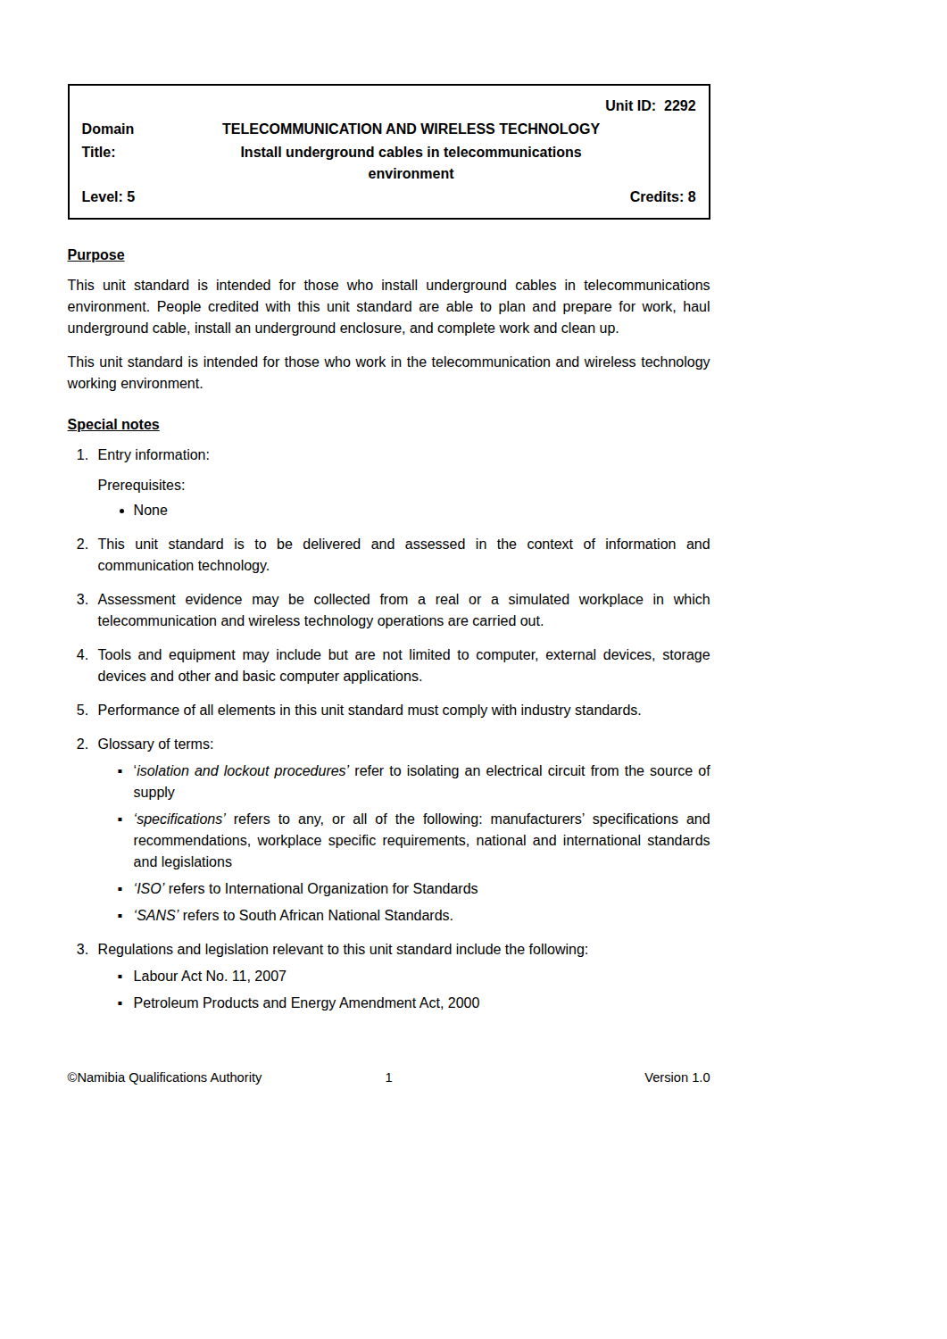| | | Unit ID: 2292 |
| Domain | TELECOMMUNICATION AND WIRELESS TECHNOLOGY | |
| Title: | Install underground cables in telecommunications environment | |
| Level: 5 | | Credits: 8 |
Purpose
This unit standard is intended for those who install underground cables in telecommunications environment. People credited with this unit standard are able to plan and prepare for work, haul underground cable, install an underground enclosure, and complete work and clean up.
This unit standard is intended for those who work in the telecommunication and wireless technology working environment.
Special notes
Entry information:
Prerequisites:
None
This unit standard is to be delivered and assessed in the context of information and communication technology.
Assessment evidence may be collected from a real or a simulated workplace in which telecommunication and wireless technology operations are carried out.
Tools and equipment may include but are not limited to computer, external devices, storage devices and other and basic computer applications.
Performance of all elements in this unit standard must comply with industry standards.
Glossary of terms:
‘isolation and lockout procedures’ refer to isolating an electrical circuit from the source of supply
‘specifications’ refers to any, or all of the following: manufacturers’ specifications and recommendations, workplace specific requirements, national and international standards and legislations
‘ISO’ refers to International Organization for Standards
‘SANS’ refers to South African National Standards.
Regulations and legislation relevant to this unit standard include the following:
Labour Act No. 11, 2007
Petroleum Products and Energy Amendment Act, 2000
©Namibia Qualifications Authority
1
Version 1.0